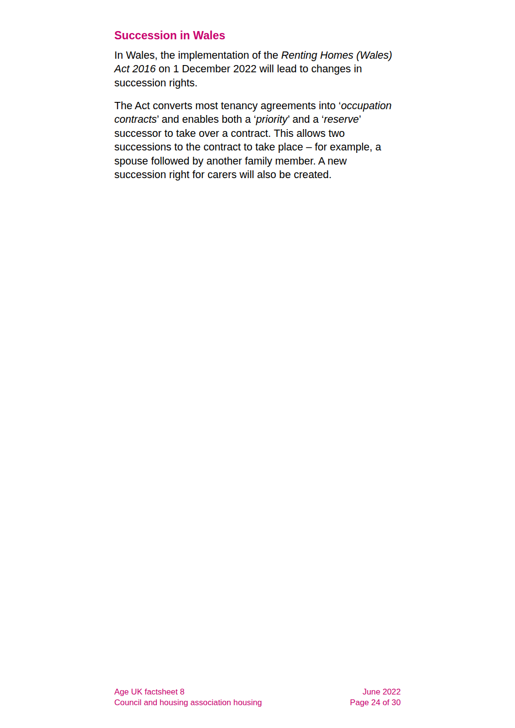Succession in Wales
In Wales, the implementation of the Renting Homes (Wales) Act 2016 on 1 December 2022 will lead to changes in succession rights.
The Act converts most tenancy agreements into ‘occupation contracts’ and enables both a ‘priority’ and a ‘reserve’ successor to take over a contract. This allows two successions to the contract to take place – for example, a spouse followed by another family member. A new succession right for carers will also be created.
Age UK factsheet 8 June 2022
Council and housing association housing Page 24 of 30